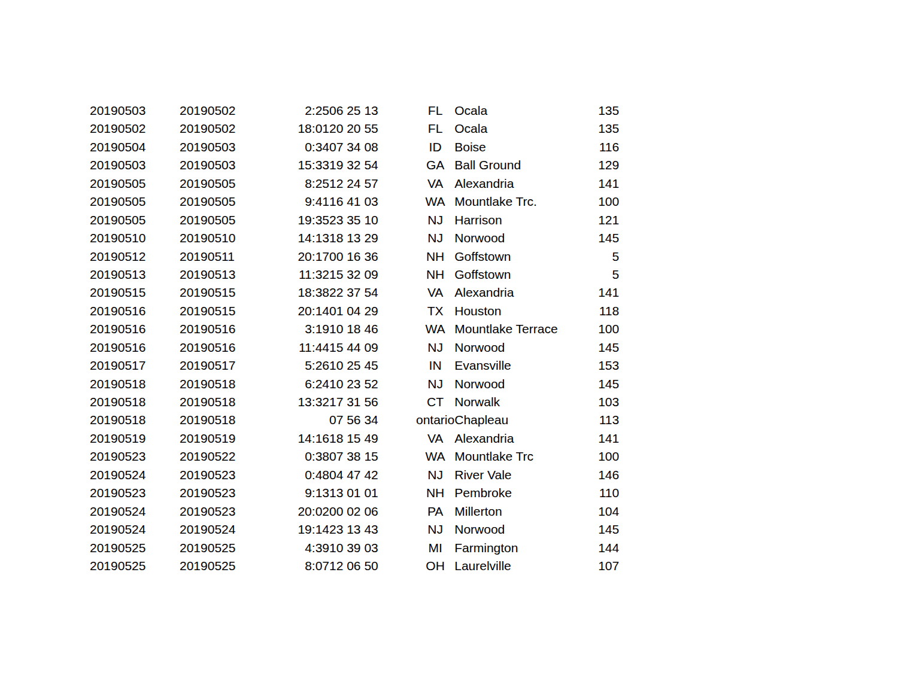| 20190503 | 20190502 | 2:25 | 06 25 13 | FL | Ocala | 135 |
| 20190502 | 20190502 | 18:01 | 20 20 55 | FL | Ocala | 135 |
| 20190504 | 20190503 | 0:34 | 07 34 08 | ID | Boise | 116 |
| 20190503 | 20190503 | 15:33 | 19 32 54 | GA | Ball Ground | 129 |
| 20190505 | 20190505 | 8:25 | 12 24 57 | VA | Alexandria | 141 |
| 20190505 | 20190505 | 9:41 | 16 41 03 | WA | Mountlake Trc. | 100 |
| 20190505 | 20190505 | 19:35 | 23 35 10 | NJ | Harrison | 121 |
| 20190510 | 20190510 | 14:13 | 18 13 29 | NJ | Norwood | 145 |
| 20190512 | 20190511 | 20:17 | 00 16 36 | NH | Goffstown | 5 |
| 20190513 | 20190513 | 11:32 | 15 32 09 | NH | Goffstown | 5 |
| 20190515 | 20190515 | 18:38 | 22 37 54 | VA | Alexandria | 141 |
| 20190516 | 20190515 | 20:14 | 01 04 29 | TX | Houston | 118 |
| 20190516 | 20190516 | 3:19 | 10 18 46 | WA | Mountlake Terrace | 100 |
| 20190516 | 20190516 | 11:44 | 15 44 09 | NJ | Norwood | 145 |
| 20190517 | 20190517 | 5:26 | 10 25 45 | IN | Evansville | 153 |
| 20190518 | 20190518 | 6:24 | 10 23 52 | NJ | Norwood | 145 |
| 20190518 | 20190518 | 13:32 | 17 31 56 | CT | Norwalk | 103 |
| 20190518 | 20190518 | | 07 56 34 | ontario | Chapleau | 113 |
| 20190519 | 20190519 | 14:16 | 18 15 49 | VA | Alexandria | 141 |
| 20190523 | 20190522 | 0:38 | 07 38 15 | WA | Mountlake Trc | 100 |
| 20190524 | 20190523 | 0:48 | 04 47 42 | NJ | River Vale | 146 |
| 20190523 | 20190523 | 9:13 | 13 01 01 | NH | Pembroke | 110 |
| 20190524 | 20190523 | 20:02 | 00 02 06 | PA | Millerton | 104 |
| 20190524 | 20190524 | 19:14 | 23 13 43 | NJ | Norwood | 145 |
| 20190525 | 20190525 | 4:39 | 10 39 03 | MI | Farmington | 144 |
| 20190525 | 20190525 | 8:07 | 12 06 50 | OH | Laurelville | 107 |